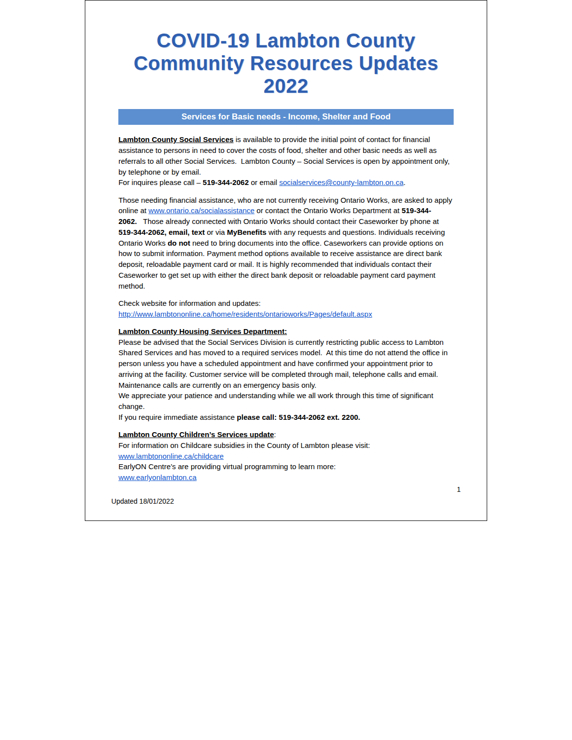COVID-19 Lambton County
Community Resources Updates
2022
Services for Basic needs - Income, Shelter and Food
Lambton County Social Services is available to provide the initial point of contact for financial assistance to persons in need to cover the costs of food, shelter and other basic needs as well as referrals to all other Social Services. Lambton County – Social Services is open by appointment only, by telephone or by email.
For inquires please call – 519-344-2062 or email socialservices@county-lambton.on.ca.
Those needing financial assistance, who are not currently receiving Ontario Works, are asked to apply online at www.ontario.ca/socialassistance or contact the Ontario Works Department at 519-344-2062. Those already connected with Ontario Works should contact their Caseworker by phone at 519-344-2062, email, text or via MyBenefits with any requests and questions. Individuals receiving Ontario Works do not need to bring documents into the office. Caseworkers can provide options on how to submit information. Payment method options available to receive assistance are direct bank deposit, reloadable payment card or mail. It is highly recommended that individuals contact their Caseworker to get set up with either the direct bank deposit or reloadable payment card payment method.
Check website for information and updates:
http://www.lambtononline.ca/home/residents/ontarioworks/Pages/default.aspx
Lambton County Housing Services Department:
Please be advised that the Social Services Division is currently restricting public access to Lambton Shared Services and has moved to a required services model. At this time do not attend the office in person unless you have a scheduled appointment and have confirmed your appointment prior to arriving at the facility. Customer service will be completed through mail, telephone calls and email.
Maintenance calls are currently on an emergency basis only.
We appreciate your patience and understanding while we all work through this time of significant change.
If you require immediate assistance please call: 519-344-2062 ext. 2200.
Lambton County Children’s Services update:
For information on Childcare subsidies in the County of Lambton please visit:
www.lambtononline.ca/childcare
EarlyON Centre’s are providing virtual programming to learn more:
www.earlyonlambton.ca
1
Updated 18/01/2022